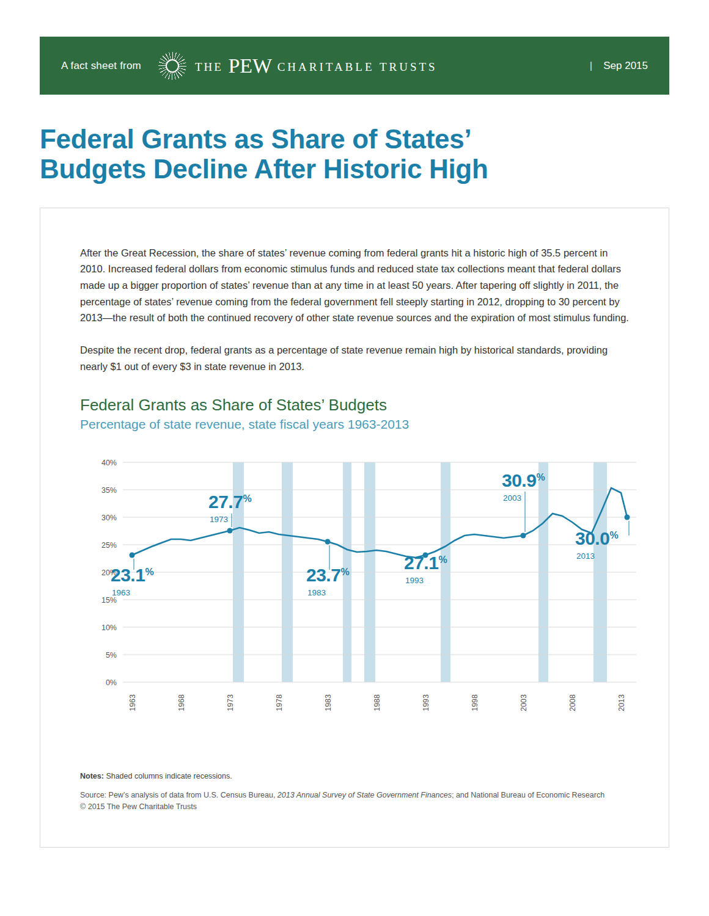A fact sheet from
THE PEW CHARITABLE TRUSTS
|Sep 2015
Federal Grants as Share of States’
Budgets Decline After Historic High
After the Great Recession, the share of states’ revenue coming from federal grants hit a historic high of 35.5 percent in 2010. Increased federal dollars from economic stimulus funds and reduced state tax collections meant that federal dollars made up a bigger proportion of states’ revenue than at any time in at least 50 years. After tapering off slightly in 2011, the percentage of states’ revenue coming from the federal government fell steeply starting in 2012, dropping to 30 percent by 2013—the result of both the continued recovery of other state revenue sources and the expiration of most stimulus funding.
Despite the recent drop, federal grants as a percentage of state revenue remain high by historical standards, providing nearly $1 out of every $3 in state revenue in 2013.
Federal Grants as Share of States’ Budgets
Percentage of state revenue, state fiscal years 1963-2013
40% 35% 30% 25% 20% 15% 10% 5% 0% 23.1% 1963 27.7% 1973 23.7% 1983 27.1% 1993 30.9% 2003 30.0% 2013 1963 1968 1973 1978 1983 1988 1993 1998 2003 2008 2013
Notes: Shaded columns indicate recessions.
Source: Pew’s analysis of data from U.S. Census Bureau, 2013 Annual Survey of State Government Finances; and National Bureau of Economic Research
© 2015 The Pew Charitable Trusts